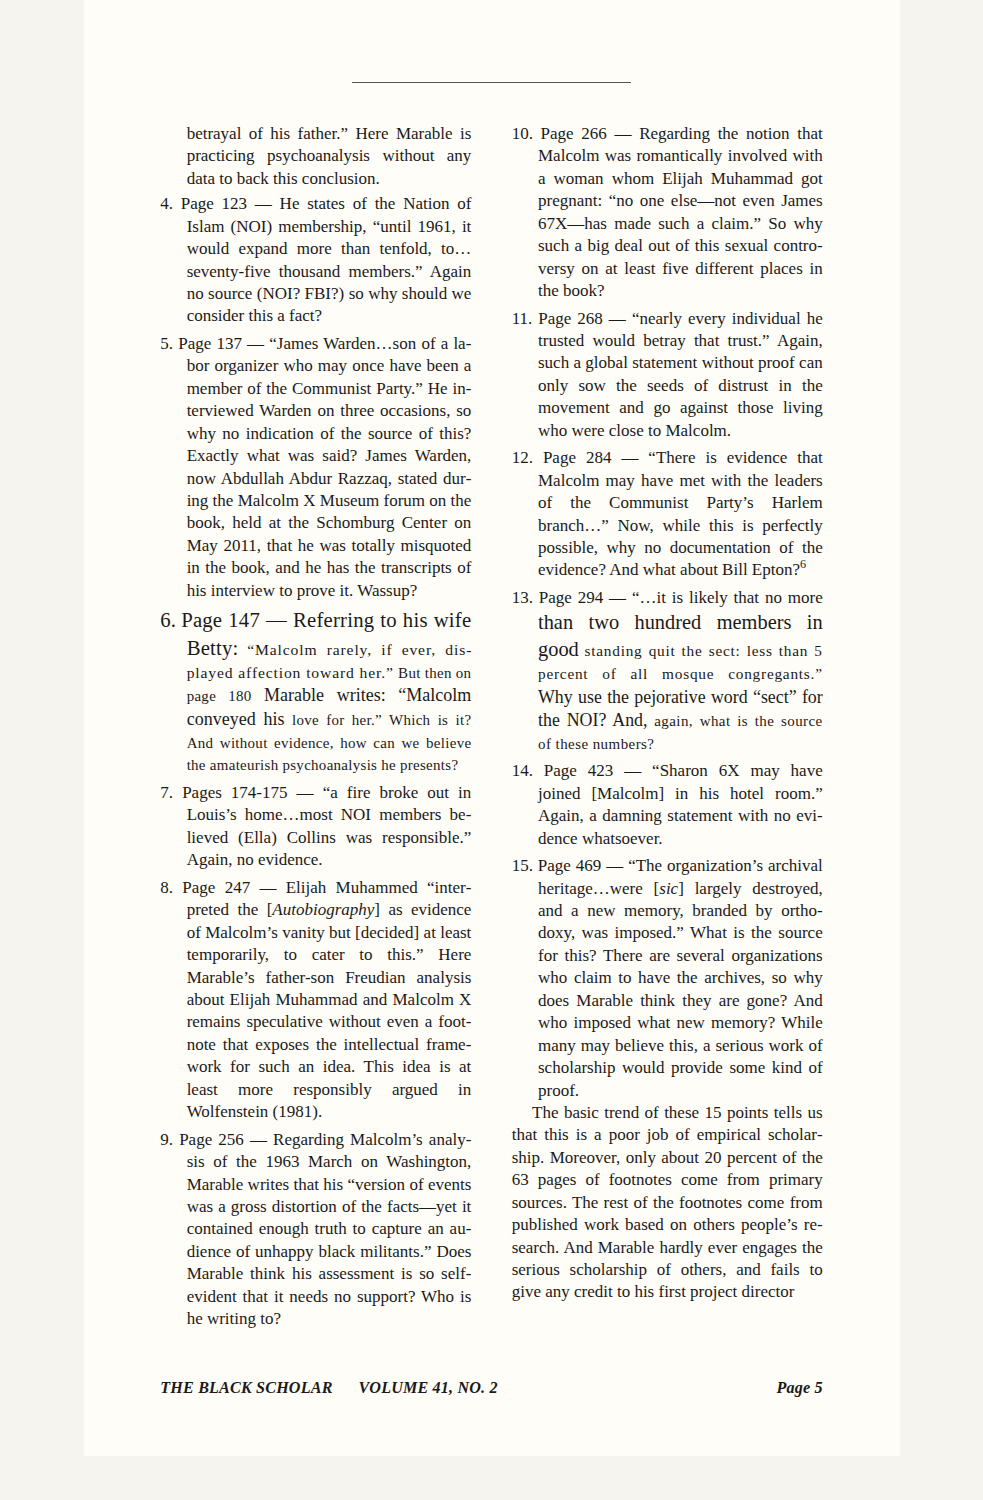betrayal of his father.” Here Marable is practicing psychoanalysis without any data to back this conclusion.
4. Page 123 — He states of the Nation of Islam (NOI) membership, “until 1961, it would expand more than tenfold, to…seventy-five thousand members.” Again no source (NOI? FBI?) so why should we consider this a fact?
5. Page 137 — “James Warden…son of a labor organizer who may once have been a member of the Communist Party.” He interviewed Warden on three occasions, so why no indication of the source of this? Exactly what was said? James Warden, now Abdullah Abdur Razzaq, stated during the Malcolm X Museum forum on the book, held at the Schomburg Center on May 2011, that he was totally misquoted in the book, and he has the transcripts of his interview to prove it. Wassup?
6. Page 147 — Referring to his wife Betty: “Malcolm rarely, if ever, displayed affection toward her.” But then on page 180 Marable writes: “Malcolm conveyed his love for her.” Which is it? And without evidence, how can we believe the amateurish psychoanalysis he presents?
7. Pages 174-175 — “a fire broke out in Louis’s home…most NOI members believed (Ella) Collins was responsible.” Again, no evidence.
8. Page 247 — Elijah Muhammed “interpreted the [Autobiography] as evidence of Malcolm’s vanity but [decided] at least temporarily, to cater to this.” Here Marable’s father-son Freudian analysis about Elijah Muhammad and Malcolm X remains speculative without even a footnote that exposes the intellectual framework for such an idea. This idea is at least more responsibly argued in Wolfenstein (1981).
9. Page 256 — Regarding Malcolm’s analysis of the 1963 March on Washington, Marable writes that his “version of events was a gross distortion of the facts—yet it contained enough truth to capture an audience of unhappy black militants.” Does Marable think his assessment is so self-evident that it needs no support? Who is he writing to?
10. Page 266 — Regarding the notion that Malcolm was romantically involved with a woman whom Elijah Muhammad got pregnant: “no one else—not even James 67X—has made such a claim.” So why such a big deal out of this sexual controversy on at least five different places in the book?
11. Page 268 — “nearly every individual he trusted would betray that trust.” Again, such a global statement without proof can only sow the seeds of distrust in the movement and go against those living who were close to Malcolm.
12. Page 284 — “There is evidence that Malcolm may have met with the leaders of the Communist Party’s Harlem branch…” Now, while this is perfectly possible, why no documentation of the evidence? And what about Bill Epton?6
13. Page 294 — “…it is likely that no more than two hundred members in good standing quit the sect: less than 5 percent of all mosque congregants.” Why use the pejorative word “sect” for the NOI? And, again, what is the source of these numbers?
14. Page 423 — “Sharon 6X may have joined [Malcolm] in his hotel room.” Again, a damning statement with no evidence whatsoever.
15. Page 469 — “The organization’s archival heritage…were [sic] largely destroyed, and a new memory, branded by orthodoxy, was imposed.” What is the source for this? There are several organizations who claim to have the archives, so why does Marable think they are gone? And who imposed what new memory? While many may believe this, a serious work of scholarship would provide some kind of proof.
The basic trend of these 15 points tells us that this is a poor job of empirical scholarship. Moreover, only about 20 percent of the 63 pages of footnotes come from primary sources. The rest of the footnotes come from published work based on others people’s research. And Marable hardly ever engages the serious scholarship of others, and fails to give any credit to his first project director
THE BLACK SCHOLAR VOLUME 41, NO. 2
Page 5